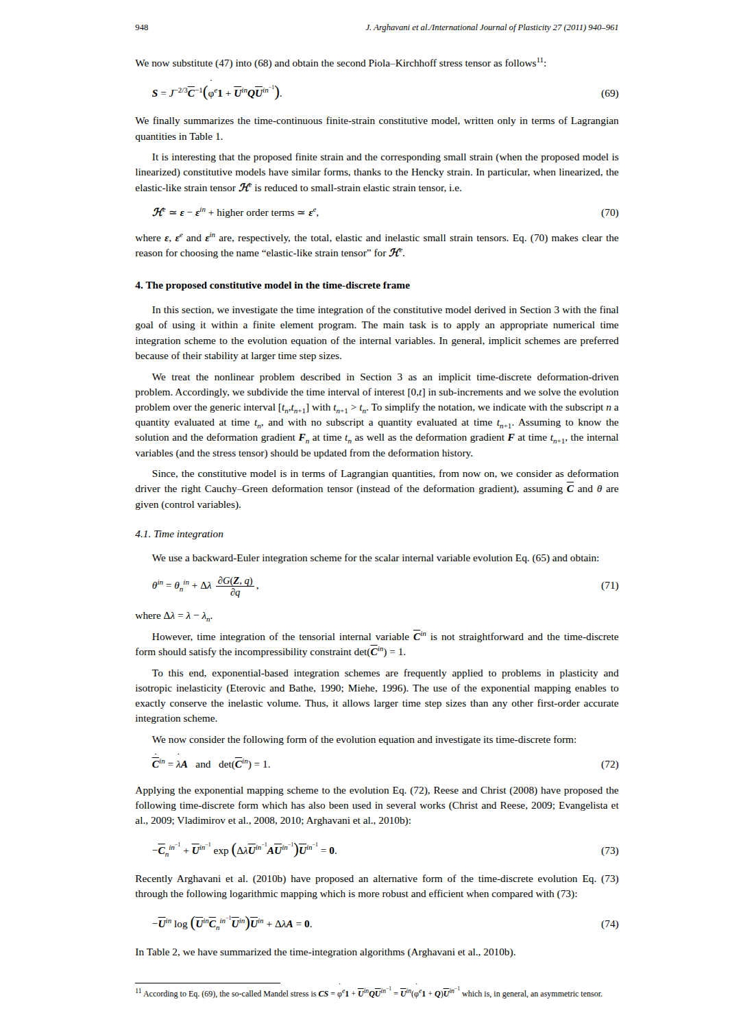948 J. Arghavani et al./International Journal of Plasticity 27 (2011) 940–961
We now substitute (47) into (68) and obtain the second Piola–Kirchhoff stress tensor as follows11:
S = J−2/3C−1(φe1 + UinQUin−1). (69)
We finally summarizes the time-continuous finite-strain constitutive model, written only in terms of Lagrangian quantities in Table 1.
It is interesting that the proposed finite strain and the corresponding small strain (when the proposed model is linearized) constitutive models have similar forms, thanks to the Hencky strain. In particular, when linearized, the elastic-like strain tensor ℋe is reduced to small-strain elastic strain tensor, i.e.
ℋe ≃ ε − εin + higher order terms ≃ εe, (70)
where ε, εe and εin are, respectively, the total, elastic and inelastic small strain tensors. Eq. (70) makes clear the reason for choosing the name “elastic-like strain tensor” for ℋe.
4. The proposed constitutive model in the time-discrete frame
In this section, we investigate the time integration of the constitutive model derived in Section 3 with the final goal of using it within a finite element program. The main task is to apply an appropriate numerical time integration scheme to the evolution equation of the internal variables. In general, implicit schemes are preferred because of their stability at larger time step sizes.
We treat the nonlinear problem described in Section 3 as an implicit time-discrete deformation-driven problem. Accordingly, we subdivide the time interval of interest [0,t] in sub-increments and we solve the evolution problem over the generic interval [tn,tn+1] with tn+1 > tn. To simplify the notation, we indicate with the subscript n a quantity evaluated at time tn, and with no subscript a quantity evaluated at time tn+1. Assuming to know the solution and the deformation gradient Fn at time tn as well as the deformation gradient F at time tn+1, the internal variables (and the stress tensor) should be updated from the deformation history.
Since, the constitutive model is in terms of Lagrangian quantities, from now on, we consider as deformation driver the right Cauchy–Green deformation tensor (instead of the deformation gradient), assuming C and θ are given (control variables).
4.1. Time integration
We use a backward-Euler integration scheme for the scalar internal variable evolution Eq. (65) and obtain:
θin = θnin + Δλ ∂G(Z, q)∂q, (71)
where Δλ = λ − λn.
However, time integration of the tensorial internal variable Cin is not straightforward and the time-discrete form should satisfy the incompressibility constraint det(Cin) = 1.
To this end, exponential-based integration schemes are frequently applied to problems in plasticity and isotropic inelasticity (Eterovic and Bathe, 1990; Miehe, 1996). The use of the exponential mapping enables to exactly conserve the inelastic volume. Thus, it allows larger time step sizes than any other first-order accurate integration scheme.
We now consider the following form of the evolution equation and investigate its time-discrete form:
Cin = λA and det(Cin) = 1. (72)
Applying the exponential mapping scheme to the evolution Eq. (72), Reese and Christ (2008) have proposed the following time-discrete form which has also been used in several works (Christ and Reese, 2009; Evangelista et al., 2009; Vladimirov et al., 2008, 2010; Arghavani et al., 2010b):
−Cnin−1 + Uin−1 exp (ΔλUin−1AUin−1) Uin−1 = 0. (73)
Recently Arghavani et al. (2010b) have proposed an alternative form of the time-discrete evolution Eq. (73) through the following logarithmic mapping which is more robust and efficient when compared with (73):
−Uin log (UinCnin−1Uin) Uin + ΔλA = 0. (74)
In Table 2, we have summarized the time-integration algorithms (Arghavani et al., 2010b).
11 According to Eq. (69), the so-called Mandel stress is CS = φe1 + UinQUin−1 = Uin(φe1 + Q)Uin−1 which is, in general, an asymmetric tensor.